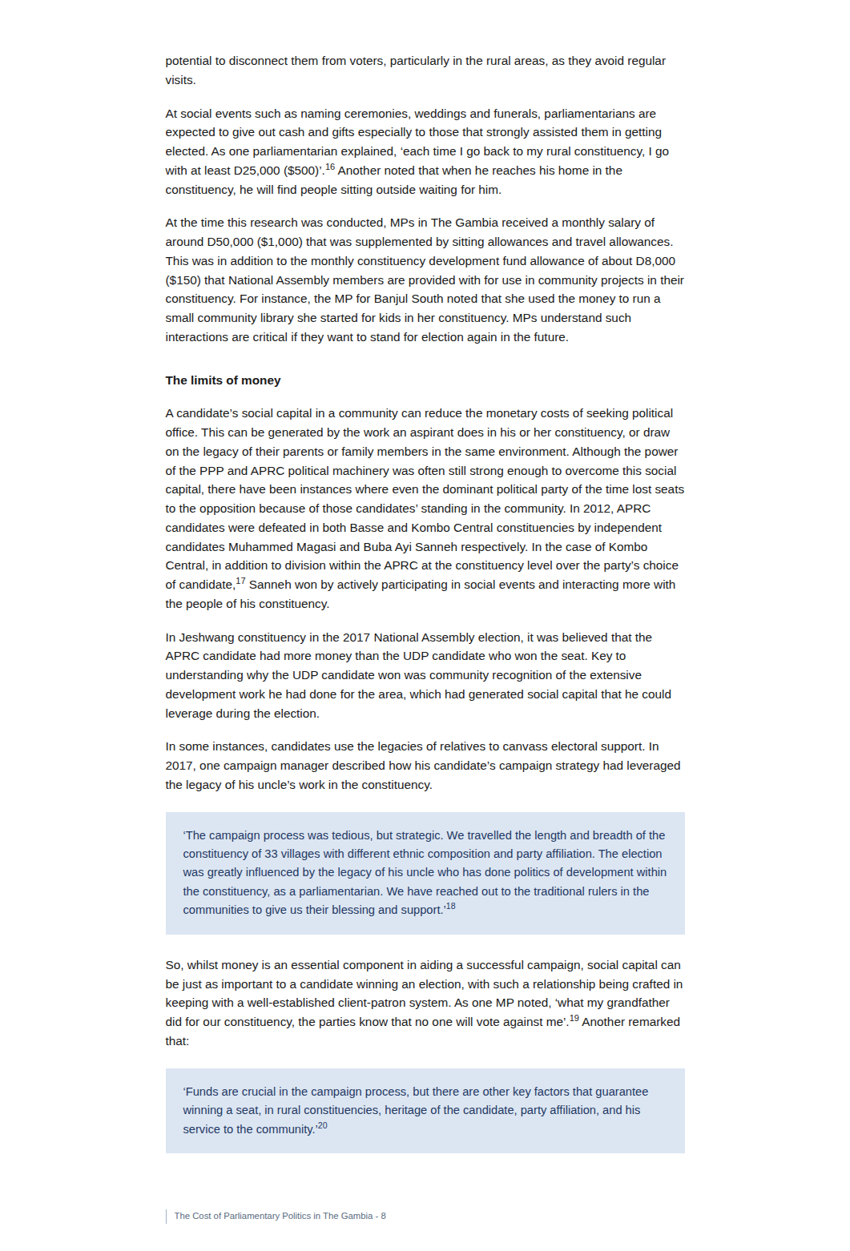potential to disconnect them from voters, particularly in the rural areas, as they avoid regular visits.
At social events such as naming ceremonies, weddings and funerals, parliamentarians are expected to give out cash and gifts especially to those that strongly assisted them in getting elected. As one parliamentarian explained, ‘each time I go back to my rural constituency, I go with at least D25,000 ($500)’.16 Another noted that when he reaches his home in the constituency, he will find people sitting outside waiting for him.
At the time this research was conducted, MPs in The Gambia received a monthly salary of around D50,000 ($1,000) that was supplemented by sitting allowances and travel allowances. This was in addition to the monthly constituency development fund allowance of about D8,000 ($150) that National Assembly members are provided with for use in community projects in their constituency. For instance, the MP for Banjul South noted that she used the money to run a small community library she started for kids in her constituency. MPs understand such interactions are critical if they want to stand for election again in the future.
The limits of money
A candidate’s social capital in a community can reduce the monetary costs of seeking political office. This can be generated by the work an aspirant does in his or her constituency, or draw on the legacy of their parents or family members in the same environment. Although the power of the PPP and APRC political machinery was often still strong enough to overcome this social capital, there have been instances where even the dominant political party of the time lost seats to the opposition because of those candidates’ standing in the community. In 2012, APRC candidates were defeated in both Basse and Kombo Central constituencies by independent candidates Muhammed Magasi and Buba Ayi Sanneh respectively. In the case of Kombo Central, in addition to division within the APRC at the constituency level over the party’s choice of candidate,17 Sanneh won by actively participating in social events and interacting more with the people of his constituency.
In Jeshwang constituency in the 2017 National Assembly election, it was believed that the APRC candidate had more money than the UDP candidate who won the seat. Key to understanding why the UDP candidate won was community recognition of the extensive development work he had done for the area, which had generated social capital that he could leverage during the election.
In some instances, candidates use the legacies of relatives to canvass electoral support. In 2017, one campaign manager described how his candidate’s campaign strategy had leveraged the legacy of his uncle’s work in the constituency.
‘The campaign process was tedious, but strategic. We travelled the length and breadth of the constituency of 33 villages with different ethnic composition and party affiliation. The election was greatly influenced by the legacy of his uncle who has done politics of development within the constituency, as a parliamentarian. We have reached out to the traditional rulers in the communities to give us their blessing and support.’18
So, whilst money is an essential component in aiding a successful campaign, social capital can be just as important to a candidate winning an election, with such a relationship being crafted in keeping with a well-established client-patron system. As one MP noted, ‘what my grandfather did for our constituency, the parties know that no one will vote against me’.19 Another remarked that:
‘Funds are crucial in the campaign process, but there are other key factors that guarantee winning a seat, in rural constituencies, heritage of the candidate, party affiliation, and his service to the community.’20
The Cost of Parliamentary Politics in The Gambia - 8